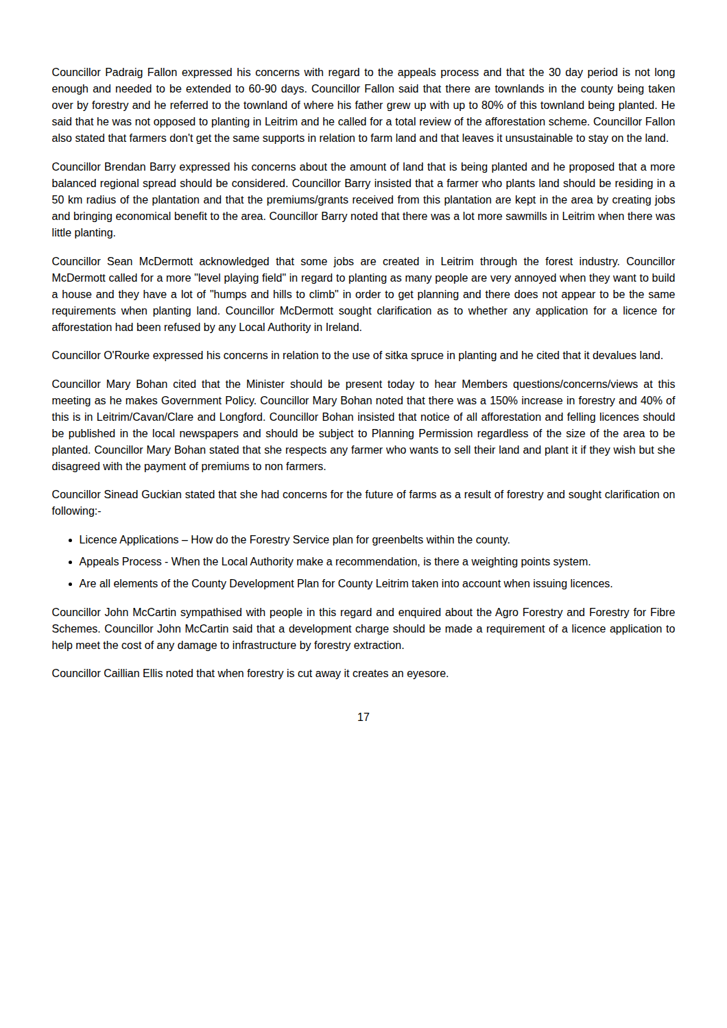Councillor Padraig Fallon expressed his concerns with regard to the appeals process and that the 30 day period is not long enough and needed to be extended to 60-90 days. Councillor Fallon said that there are townlands in the county being taken over by forestry and he referred to the townland of where his father grew up with up to 80% of this townland being planted. He said that he was not opposed to planting in Leitrim and he called for a total review of the afforestation scheme. Councillor Fallon also stated that farmers don't get the same supports in relation to farm land and that leaves it unsustainable to stay on the land.
Councillor Brendan Barry expressed his concerns about the amount of land that is being planted and he proposed that a more balanced regional spread should be considered. Councillor Barry insisted that a farmer who plants land should be residing in a 50 km radius of the plantation and that the premiums/grants received from this plantation are kept in the area by creating jobs and bringing economical benefit to the area. Councillor Barry noted that there was a lot more sawmills in Leitrim when there was little planting.
Councillor Sean McDermott acknowledged that some jobs are created in Leitrim through the forest industry. Councillor McDermott called for a more "level playing field" in regard to planting as many people are very annoyed when they want to build a house and they have a lot of "humps and hills to climb" in order to get planning and there does not appear to be the same requirements when planting land. Councillor McDermott sought clarification as to whether any application for a licence for afforestation had been refused by any Local Authority in Ireland.
Councillor O'Rourke expressed his concerns in relation to the use of sitka spruce in planting and he cited that it devalues land.
Councillor Mary Bohan cited that the Minister should be present today to hear Members questions/concerns/views at this meeting as he makes Government Policy. Councillor Mary Bohan noted that there was a 150% increase in forestry and 40% of this is in Leitrim/Cavan/Clare and Longford. Councillor Bohan insisted that notice of all afforestation and felling licences should be published in the local newspapers and should be subject to Planning Permission regardless of the size of the area to be planted. Councillor Mary Bohan stated that she respects any farmer who wants to sell their land and plant it if they wish but she disagreed with the payment of premiums to non farmers.
Councillor Sinead Guckian stated that she had concerns for the future of farms as a result of forestry and sought clarification on following:-
Licence Applications – How do the Forestry Service plan for greenbelts within the county.
Appeals Process - When the Local Authority make a recommendation, is there a weighting points system.
Are all elements of the County Development Plan for County Leitrim taken into account when issuing licences.
Councillor John McCartin sympathised with people in this regard and enquired about the Agro Forestry and Forestry for Fibre Schemes. Councillor John McCartin said that a development charge should be made a requirement of a licence application to help meet the cost of any damage to infrastructure by forestry extraction.
Councillor Caillian Ellis noted that when forestry is cut away it creates an eyesore.
17